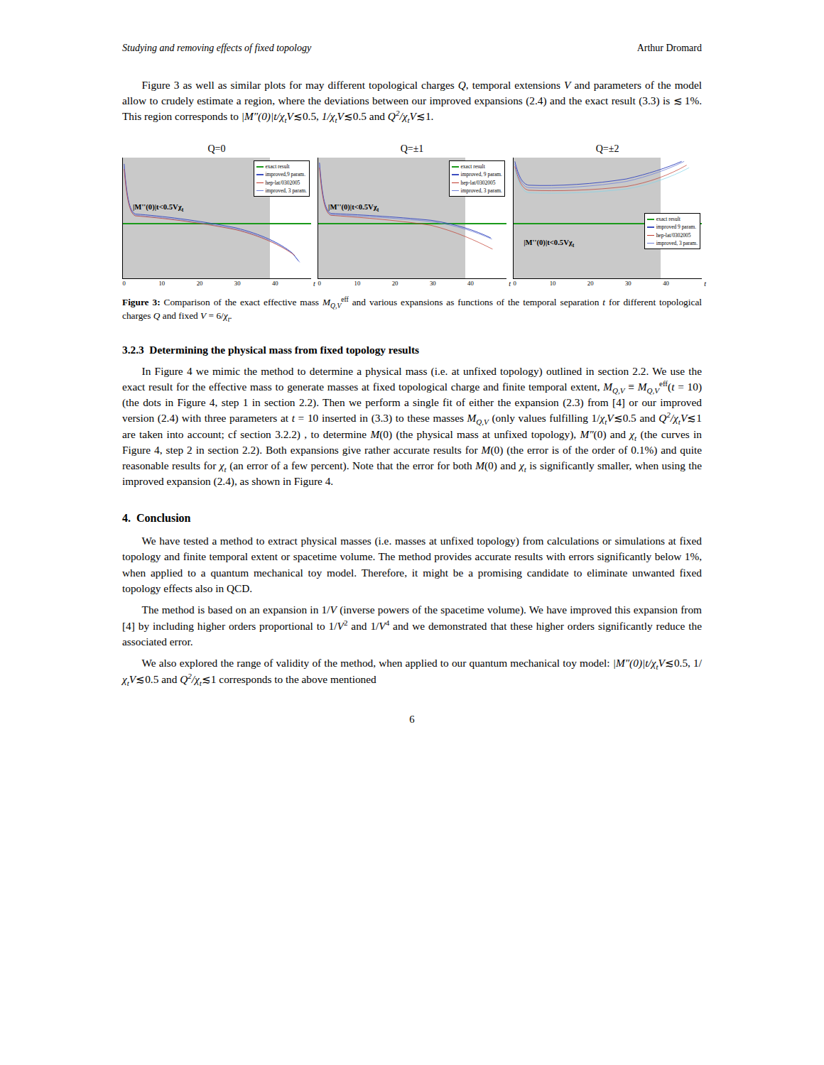Studying and removing effects of fixed topology Arthur Dromard
Figure 3 as well as similar plots for may different topological charges Q, temporal extensions V and parameters of the model allow to crudely estimate a region, where the deviations between our improved expansions (2.4) and the exact result (3.3) is ≲ 1%. This region corresponds to |M″(0)|t/χtV≲0.5, 1/χtV≲0.5 and Q2/χtV≲1.
Q=0
MQ,Veff 0.815 0.810 0.805
|M''(0)|t<0.5Vχt
exact result
improved,9 param.
hep-lat/0302005
improved, 3 param.
0 10 20 30 40 t
Q=±1
MQ,Veff 0.815 0.810 0.805
|M''(0)|t<0.5Vχt
exact result
improved, 9 param.
hep-lat/0302005
improved, 3 param.
0 10 20 30 40 t
Q=±2
MQ,Veff 0.815 0.810 0.805
|M''(0)|t<0.5Vχt
exact result
improved 9 param.
hep-lat/0302005
improved, 3 param.
0 10 20 30 40 t
Figure 3: Comparison of the exact effective mass MQ,Veff and various expansions as functions of the temporal separation t for different topological charges Q and fixed V = 6/χt.
3.2.3 Determining the physical mass from fixed topology results
In Figure 4 we mimic the method to determine a physical mass (i.e. at unfixed topology) outlined in section 2.2. We use the exact result for the effective mass to generate masses at fixed topological charge and finite temporal extent, MQ,V ≡ MQ,Veff(t = 10) (the dots in Figure 4, step 1 in section 2.2). Then we perform a single fit of either the expansion (2.3) from [4] or our improved version (2.4) with three parameters at t = 10 inserted in (3.3) to these masses MQ,V (only values fulfilling 1/χtV≲0.5 and Q2/χtV≲1 are taken into account; cf section 3.2.2) , to determine M(0) (the physical mass at unfixed topology), M″(0) and χt (the curves in Figure 4, step 2 in section 2.2). Both expansions give rather accurate results for M(0) (the error is of the order of 0.1%) and quite reasonable results for χt (an error of a few percent). Note that the error for both M(0) and χt is significantly smaller, when using the improved expansion (2.4), as shown in Figure 4.
4. Conclusion
We have tested a method to extract physical masses (i.e. masses at unfixed topology) from calculations or simulations at fixed topology and finite temporal extent or spacetime volume. The method provides accurate results with errors significantly below 1%, when applied to a quantum mechanical toy model. Therefore, it might be a promising candidate to eliminate unwanted fixed topology effects also in QCD.
The method is based on an expansion in 1/V (inverse powers of the spacetime volume). We have improved this expansion from [4] by including higher orders proportional to 1/V2 and 1/V4 and we demonstrated that these higher orders significantly reduce the associated error.
We also explored the range of validity of the method, when applied to our quantum mechanical toy model: |M″(0)|t/χtV≲0.5, 1/χtV≲0.5 and Q2/χt≲1 corresponds to the above mentioned
6